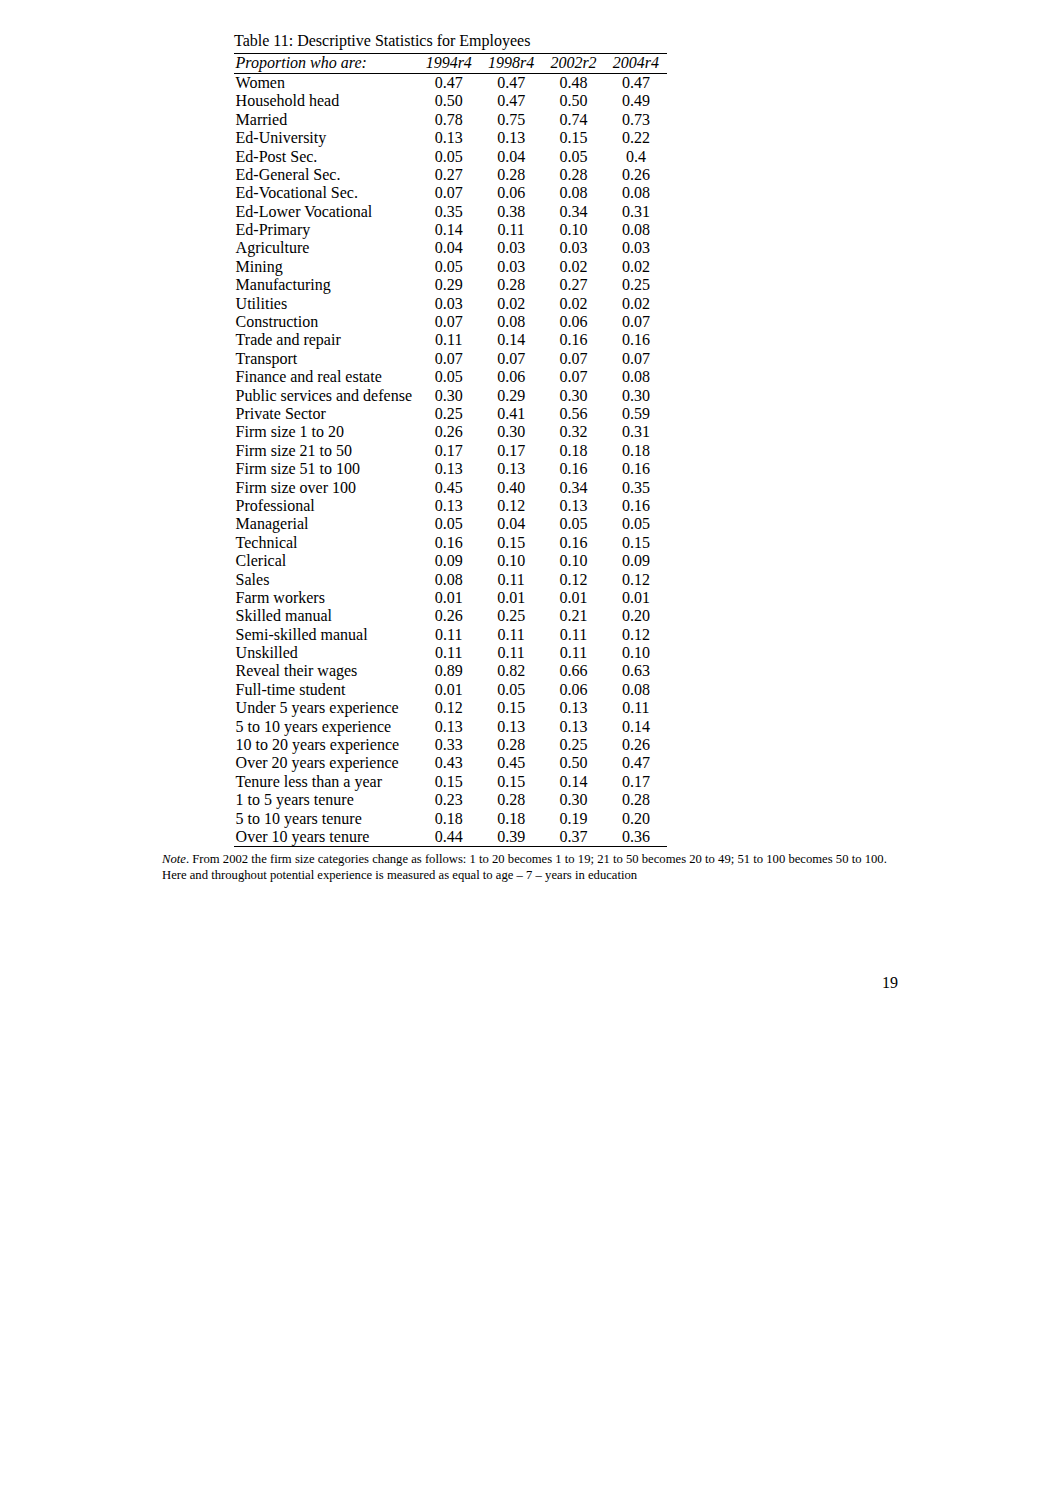Table 11: Descriptive Statistics for Employees
| Proportion who are: | 1994r4 | 1998r4 | 2002r2 | 2004r4 |
| --- | --- | --- | --- | --- |
| Women | 0.47 | 0.47 | 0.48 | 0.47 |
| Household head | 0.50 | 0.47 | 0.50 | 0.49 |
| Married | 0.78 | 0.75 | 0.74 | 0.73 |
| Ed-University | 0.13 | 0.13 | 0.15 | 0.22 |
| Ed-Post Sec. | 0.05 | 0.04 | 0.05 | 0.4 |
| Ed-General Sec. | 0.27 | 0.28 | 0.28 | 0.26 |
| Ed-Vocational Sec. | 0.07 | 0.06 | 0.08 | 0.08 |
| Ed-Lower Vocational | 0.35 | 0.38 | 0.34 | 0.31 |
| Ed-Primary | 0.14 | 0.11 | 0.10 | 0.08 |
| Agriculture | 0.04 | 0.03 | 0.03 | 0.03 |
| Mining | 0.05 | 0.03 | 0.02 | 0.02 |
| Manufacturing | 0.29 | 0.28 | 0.27 | 0.25 |
| Utilities | 0.03 | 0.02 | 0.02 | 0.02 |
| Construction | 0.07 | 0.08 | 0.06 | 0.07 |
| Trade and repair | 0.11 | 0.14 | 0.16 | 0.16 |
| Transport | 0.07 | 0.07 | 0.07 | 0.07 |
| Finance and real estate | 0.05 | 0.06 | 0.07 | 0.08 |
| Public services and defense | 0.30 | 0.29 | 0.30 | 0.30 |
| Private Sector | 0.25 | 0.41 | 0.56 | 0.59 |
| Firm size 1 to 20 | 0.26 | 0.30 | 0.32 | 0.31 |
| Firm size 21 to 50 | 0.17 | 0.17 | 0.18 | 0.18 |
| Firm size 51 to 100 | 0.13 | 0.13 | 0.16 | 0.16 |
| Firm size over 100 | 0.45 | 0.40 | 0.34 | 0.35 |
| Professional | 0.13 | 0.12 | 0.13 | 0.16 |
| Managerial | 0.05 | 0.04 | 0.05 | 0.05 |
| Technical | 0.16 | 0.15 | 0.16 | 0.15 |
| Clerical | 0.09 | 0.10 | 0.10 | 0.09 |
| Sales | 0.08 | 0.11 | 0.12 | 0.12 |
| Farm workers | 0.01 | 0.01 | 0.01 | 0.01 |
| Skilled manual | 0.26 | 0.25 | 0.21 | 0.20 |
| Semi-skilled manual | 0.11 | 0.11 | 0.11 | 0.12 |
| Unskilled | 0.11 | 0.11 | 0.11 | 0.10 |
| Reveal their wages | 0.89 | 0.82 | 0.66 | 0.63 |
| Full-time student | 0.01 | 0.05 | 0.06 | 0.08 |
| Under 5 years experience | 0.12 | 0.15 | 0.13 | 0.11 |
| 5 to 10 years experience | 0.13 | 0.13 | 0.13 | 0.14 |
| 10 to 20 years experience | 0.33 | 0.28 | 0.25 | 0.26 |
| Over 20 years experience | 0.43 | 0.45 | 0.50 | 0.47 |
| Tenure less than a year | 0.15 | 0.15 | 0.14 | 0.17 |
| 1 to 5 years tenure | 0.23 | 0.28 | 0.30 | 0.28 |
| 5 to 10 years tenure | 0.18 | 0.18 | 0.19 | 0.20 |
| Over 10 years tenure | 0.44 | 0.39 | 0.37 | 0.36 |
Note. From 2002 the firm size categories change as follows: 1 to 20 becomes 1 to 19; 21 to 50 becomes 20 to 49; 51 to 100 becomes 50 to 100. Here and throughout potential experience is measured as equal to age – 7 – years in education
19